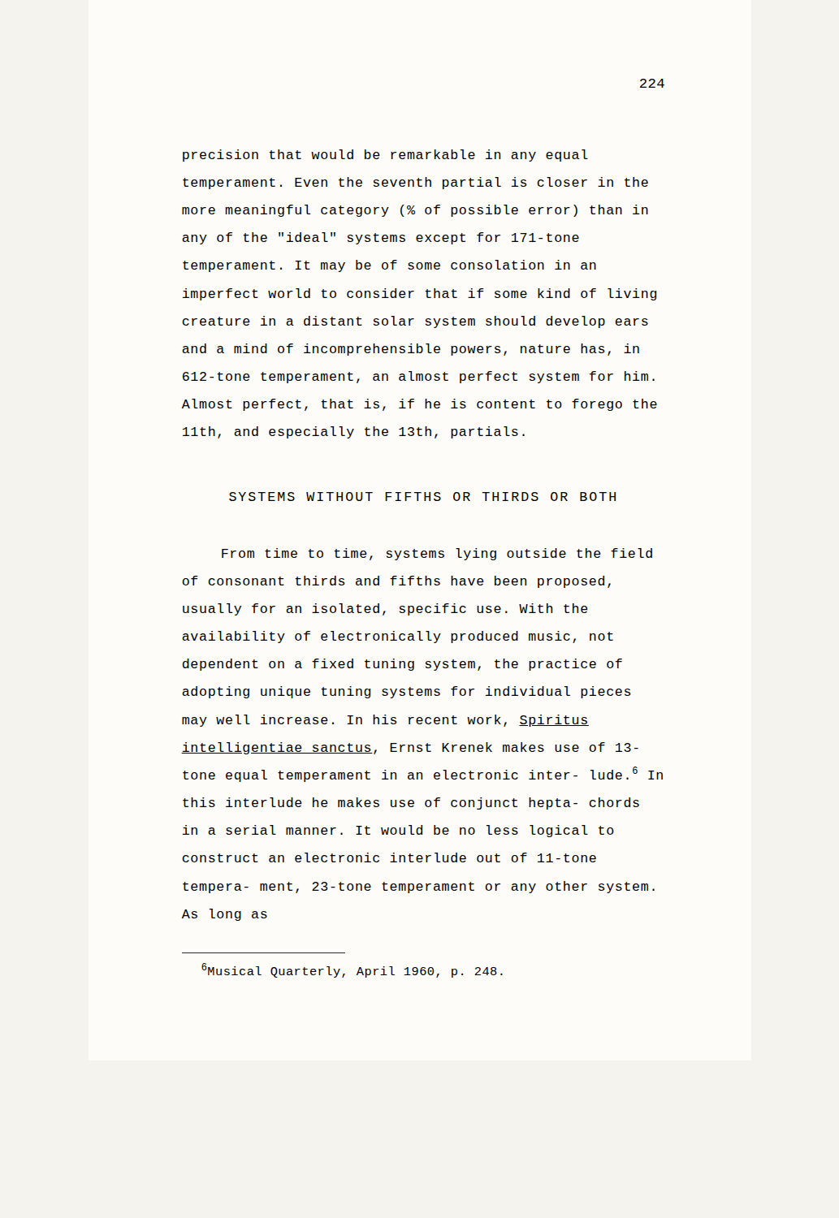224
precision that would be remarkable in any equal temperament. Even the seventh partial is closer in the more meaningful category (% of possible error) than in any of the "ideal" systems except for 171-tone temperament. It may be of some consolation in an imperfect world to consider that if some kind of living creature in a distant solar system should develop ears and a mind of incomprehensible powers, nature has, in 612-tone temperament, an almost perfect system for him. Almost perfect, that is, if he is content to forego the 11th, and especially the 13th, partials.
Systems Without Fifths or Thirds or Both
From time to time, systems lying outside the field of consonant thirds and fifths have been proposed, usually for an isolated, specific use. With the availability of electronically produced music, not dependent on a fixed tuning system, the practice of adopting unique tuning systems for individual pieces may well increase. In his recent work, Spiritus intelligentiae sanctus, Ernst Krenek makes use of 13-tone equal temperament in an electronic inter‑ lude.6 In this interlude he makes use of conjunct hepta‑ chords in a serial manner. It would be no less logical to construct an electronic interlude out of 11-tone tempera‑ ment, 23-tone temperament or any other system. As long as
6Musical Quarterly, April 1960, p. 248.